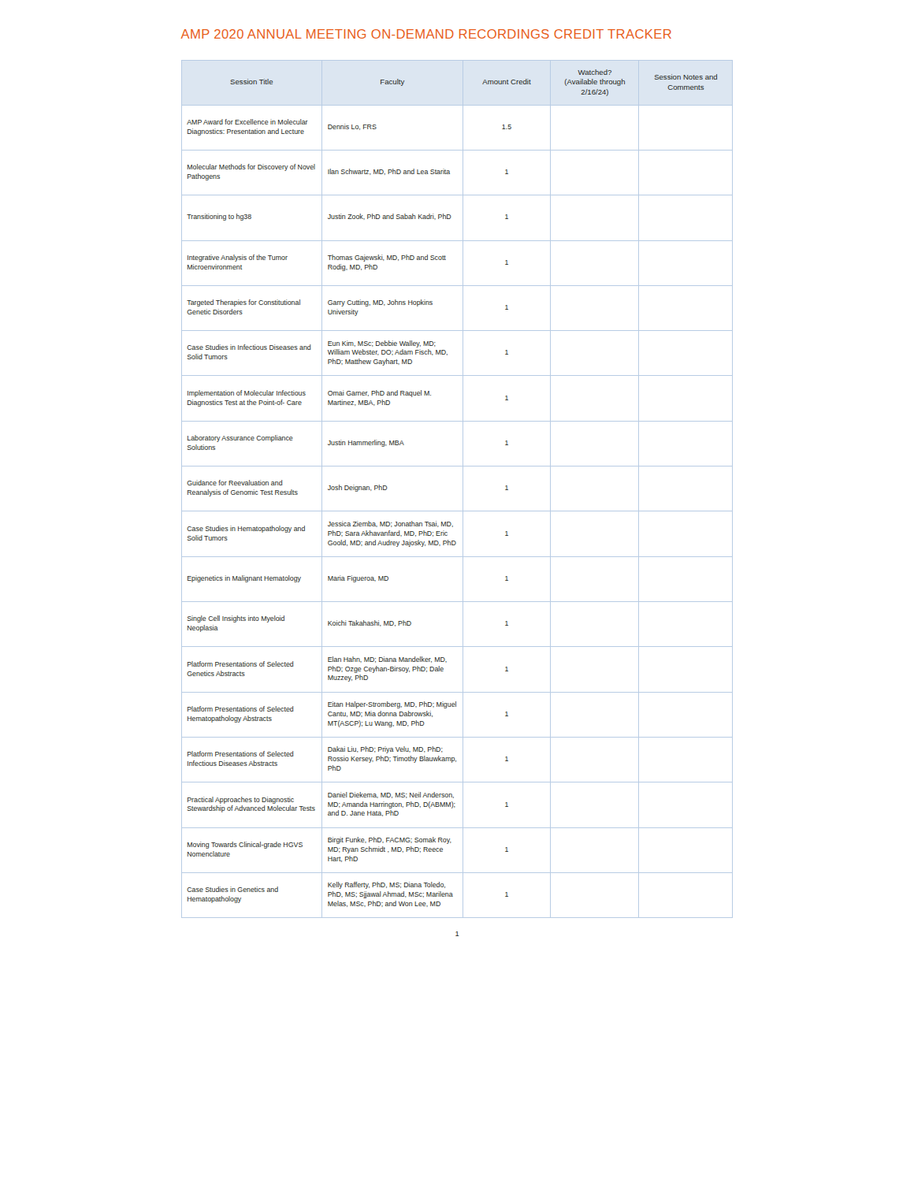AMP 2020 ANNUAL MEETING ON-DEMAND RECORDINGS CREDIT TRACKER
| Session Title | Faculty | Amount Credit | Watched? (Available through 2/16/24) | Session Notes and Comments |
| --- | --- | --- | --- | --- |
| AMP Award for Excellence in Molecular Diagnostics: Presentation and Lecture | Dennis Lo, FRS | 1.5 | | |
| Molecular Methods for Discovery of Novel Pathogens | Ilan Schwartz, MD, PhD and Lea Starita | 1 | | |
| Transitioning to hg38 | Justin Zook, PhD and Sabah Kadri, PhD | 1 | | |
| Integrative Analysis of the Tumor Microenvironment | Thomas Gajewski, MD, PhD and Scott Rodig, MD, PhD | 1 | | |
| Targeted Therapies for Constitutional Genetic Disorders | Garry Cutting, MD, Johns Hopkins University | 1 | | |
| Case Studies in Infectious Diseases and Solid Tumors | Eun Kim, MSc; Debbie Walley, MD; William Webster, DO; Adam Fisch, MD, PhD; Matthew Gayhart, MD | 1 | | |
| Implementation of Molecular Infectious Diagnostics Test at the Point-of- Care | Omai Garner, PhD and Raquel M. Martinez, MBA, PhD | 1 | | |
| Laboratory Assurance Compliance Solutions | Justin Hammerling, MBA | 1 | | |
| Guidance for Reevaluation and Reanalysis of Genomic Test Results | Josh Deignan, PhD | 1 | | |
| Case Studies in Hematopathology and Solid Tumors | Jessica Ziemba, MD; Jonathan Tsai, MD, PhD; Sara Akhavanfard, MD, PhD; Eric Goold, MD; and Audrey Jajosky, MD, PhD | 1 | | |
| Epigenetics in Malignant Hematology | Maria Figueroa, MD | 1 | | |
| Single Cell Insights into Myeloid Neoplasia | Koichi Takahashi, MD, PhD | 1 | | |
| Platform Presentations of Selected Genetics Abstracts | Elan Hahn, MD; Diana Mandelker, MD, PhD; Ozge Ceyhan-Birsoy, PhD; Dale Muzzey, PhD | 1 | | |
| Platform Presentations of Selected Hematopathology Abstracts | Eitan Halper-Stromberg, MD, PhD; Miguel Cantu, MD; Mia donna Dabrowski, MT(ASCP); Lu Wang, MD, PhD | 1 | | |
| Platform Presentations of Selected Infectious Diseases Abstracts | Dakai Liu, PhD; Priya Velu, MD, PhD; Rossio Kersey, PhD; Timothy Blauwkamp, PhD | 1 | | |
| Practical Approaches to Diagnostic Stewardship of Advanced Molecular Tests | Daniel Diekema, MD, MS; Neil Anderson, MD; Amanda Harrington, PhD, D(ABMM); and D. Jane Hata, PhD | 1 | | |
| Moving Towards Clinical-grade HGVS Nomenclature | Birgit Funke, PhD, FACMG; Somak Roy, MD; Ryan Schmidt , MD, PhD; Reece Hart, PhD | 1 | | |
| Case Studies in Genetics and Hematopathology | Kelly Rafferty, PhD, MS; Diana Toledo, PhD, MS; Sjjawal Ahmad, MSc; Marilena Melas, MSc, PhD; and Won Lee, MD | 1 | | |
1